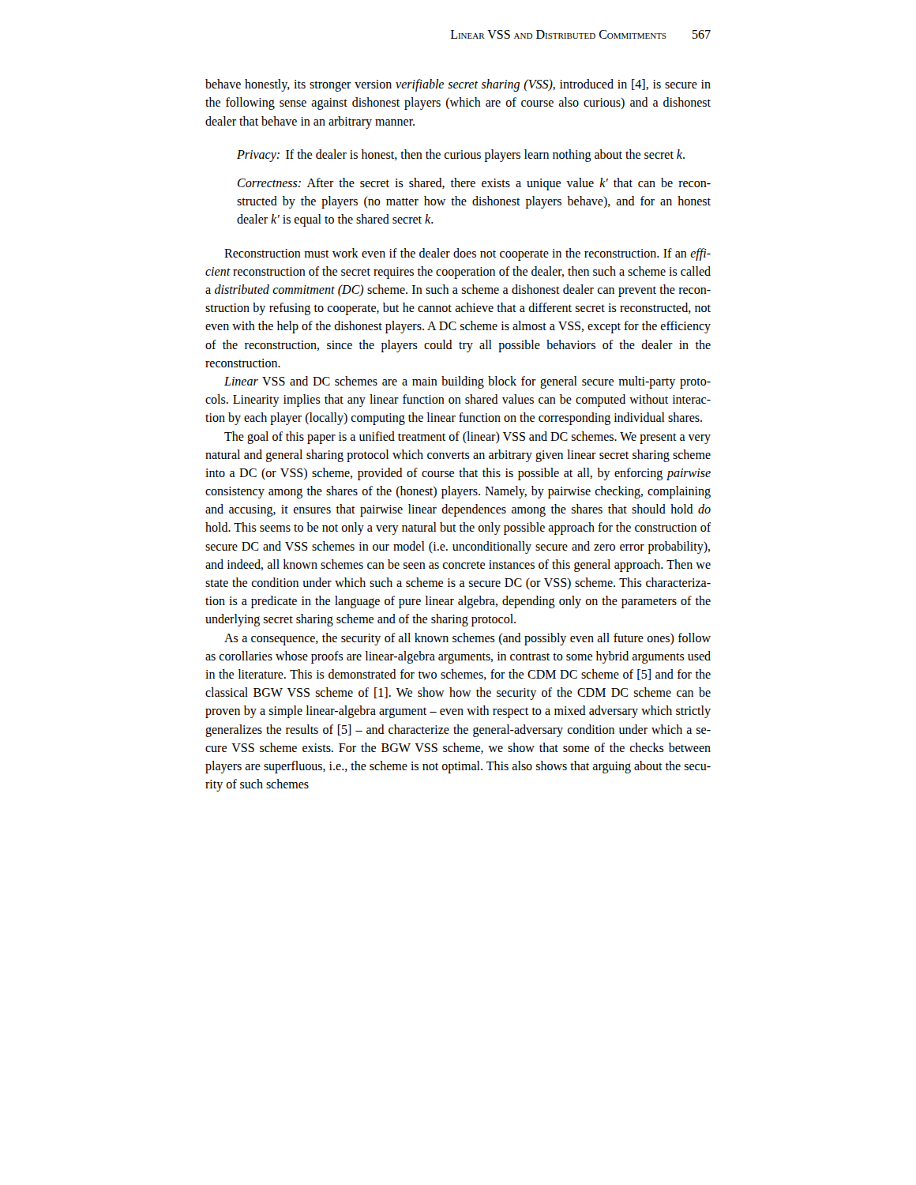Linear VSS and Distributed Commitments567
behave honestly, its stronger version verifiable secret sharing (VSS), introduced in [4], is secure in the following sense against dishonest players (which are of course also curious) and a dishonest dealer that behave in an arbitrary manner.
Privacy:
If the dealer is honest, then the curious players learn nothing about the secret k.
Correctness:
After the secret is shared, there exists a unique value k′ that can be reconstructed by the players (no matter how the dishonest players behave), and for an honest dealer k′ is equal to the shared secret k.
Reconstruction must work even if the dealer does not cooperate in the reconstruction. If an efficient reconstruction of the secret requires the cooperation of the dealer, then such a scheme is called a distributed commitment (DC) scheme. In such a scheme a dishonest dealer can prevent the reconstruction by refusing to cooperate, but he cannot achieve that a different secret is reconstructed, not even with the help of the dishonest players. A DC scheme is almost a VSS, except for the efficiency of the reconstruction, since the players could try all possible behaviors of the dealer in the reconstruction.
Linear VSS and DC schemes are a main building block for general secure multi-party protocols. Linearity implies that any linear function on shared values can be computed without interaction by each player (locally) computing the linear function on the corresponding individual shares.
The goal of this paper is a unified treatment of (linear) VSS and DC schemes. We present a very natural and general sharing protocol which converts an arbitrary given linear secret sharing scheme into a DC (or VSS) scheme, provided of course that this is possible at all, by enforcing pairwise consistency among the shares of the (honest) players. Namely, by pairwise checking, complaining and accusing, it ensures that pairwise linear dependences among the shares that should hold do hold. This seems to be not only a very natural but the only possible approach for the construction of secure DC and VSS schemes in our model (i.e. unconditionally secure and zero error probability), and indeed, all known schemes can be seen as concrete instances of this general approach. Then we state the condition under which such a scheme is a secure DC (or VSS) scheme. This characterization is a predicate in the language of pure linear algebra, depending only on the parameters of the underlying secret sharing scheme and of the sharing protocol.
As a consequence, the security of all known schemes (and possibly even all future ones) follow as corollaries whose proofs are linear-algebra arguments, in contrast to some hybrid arguments used in the literature. This is demonstrated for two schemes, for the CDM DC scheme of [5] and for the classical BGW VSS scheme of [1]. We show how the security of the CDM DC scheme can be proven by a simple linear-algebra argument – even with respect to a mixed adversary which strictly generalizes the results of [5] – and characterize the general-adversary condition under which a secure VSS scheme exists. For the BGW VSS scheme, we show that some of the checks between players are superfluous, i.e., the scheme is not optimal. This also shows that arguing about the security of such schemes